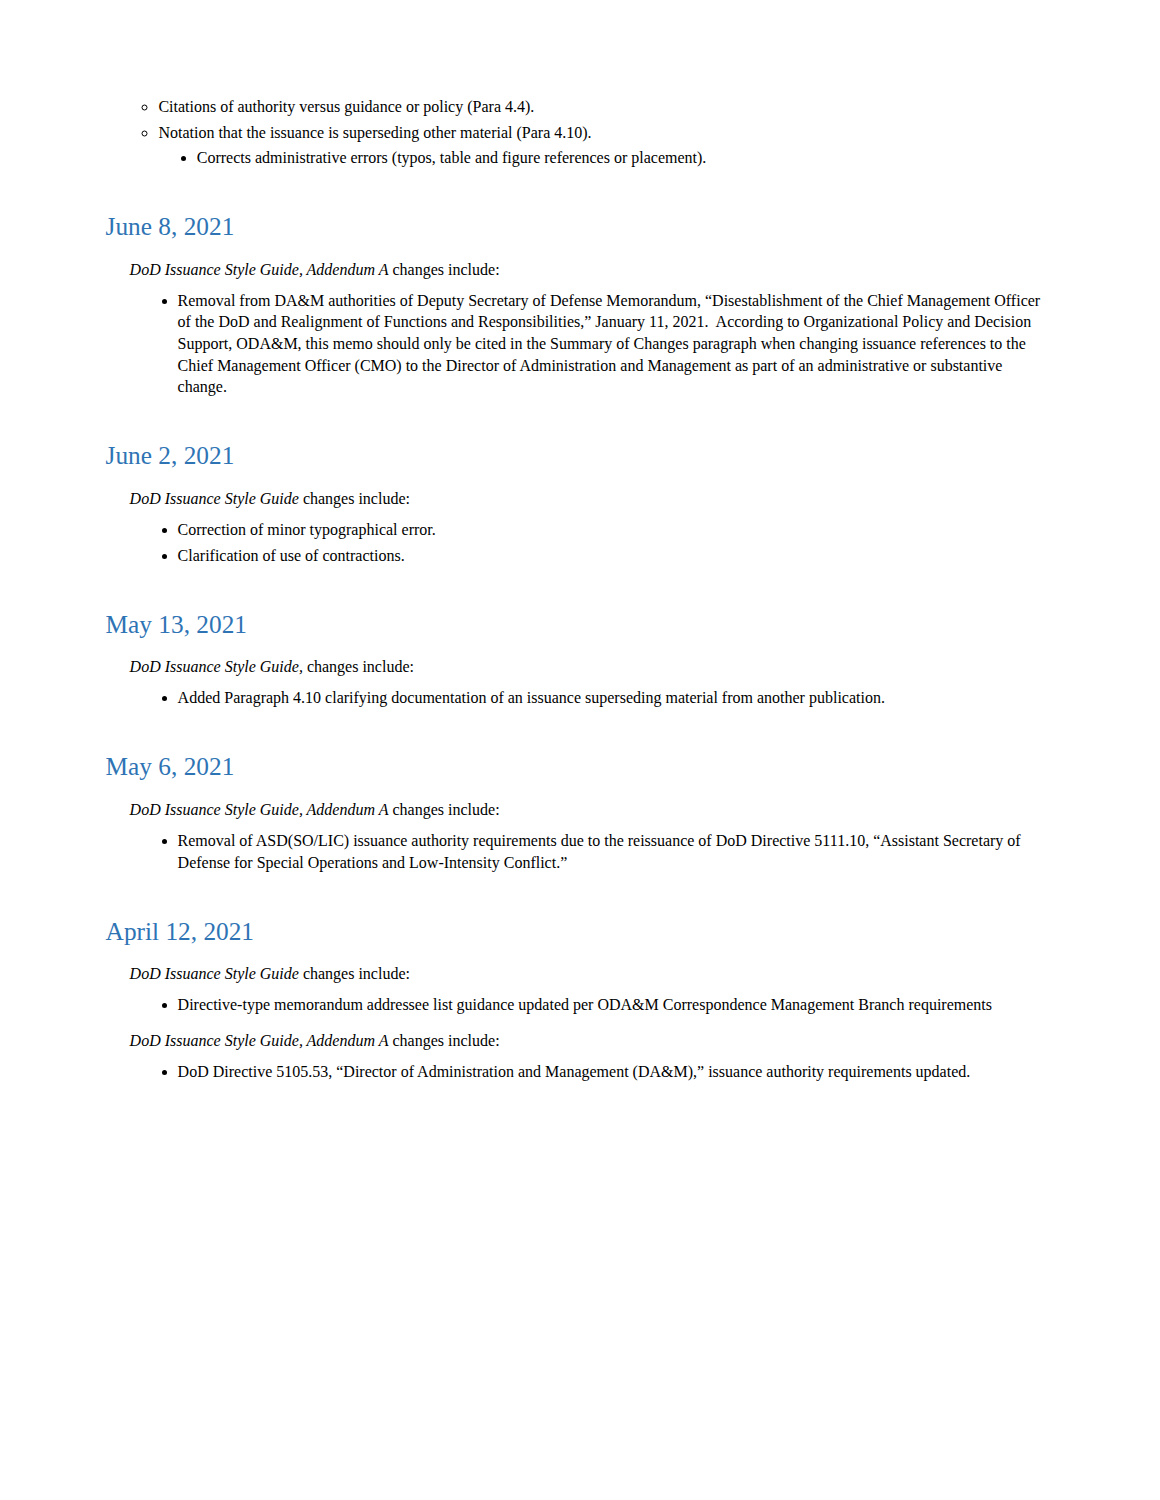Citations of authority versus guidance or policy (Para 4.4).
Notation that the issuance is superseding other material (Para 4.10).
Corrects administrative errors (typos, table and figure references or placement).
June 8, 2021
DoD Issuance Style Guide, Addendum A changes include:
Removal from DA&M authorities of Deputy Secretary of Defense Memorandum, “Disestablishment of the Chief Management Officer of the DoD and Realignment of Functions and Responsibilities,” January 11, 2021. According to Organizational Policy and Decision Support, ODA&M, this memo should only be cited in the Summary of Changes paragraph when changing issuance references to the Chief Management Officer (CMO) to the Director of Administration and Management as part of an administrative or substantive change.
June 2, 2021
DoD Issuance Style Guide changes include:
Correction of minor typographical error.
Clarification of use of contractions.
May 13, 2021
DoD Issuance Style Guide, changes include:
Added Paragraph 4.10 clarifying documentation of an issuance superseding material from another publication.
May 6, 2021
DoD Issuance Style Guide, Addendum A changes include:
Removal of ASD(SO/LIC) issuance authority requirements due to the reissuance of DoD Directive 5111.10, “Assistant Secretary of Defense for Special Operations and Low-Intensity Conflict.”
April 12, 2021
DoD Issuance Style Guide changes include:
Directive-type memorandum addressee list guidance updated per ODA&M Correspondence Management Branch requirements
DoD Issuance Style Guide, Addendum A changes include:
DoD Directive 5105.53, “Director of Administration and Management (DA&M),” issuance authority requirements updated.